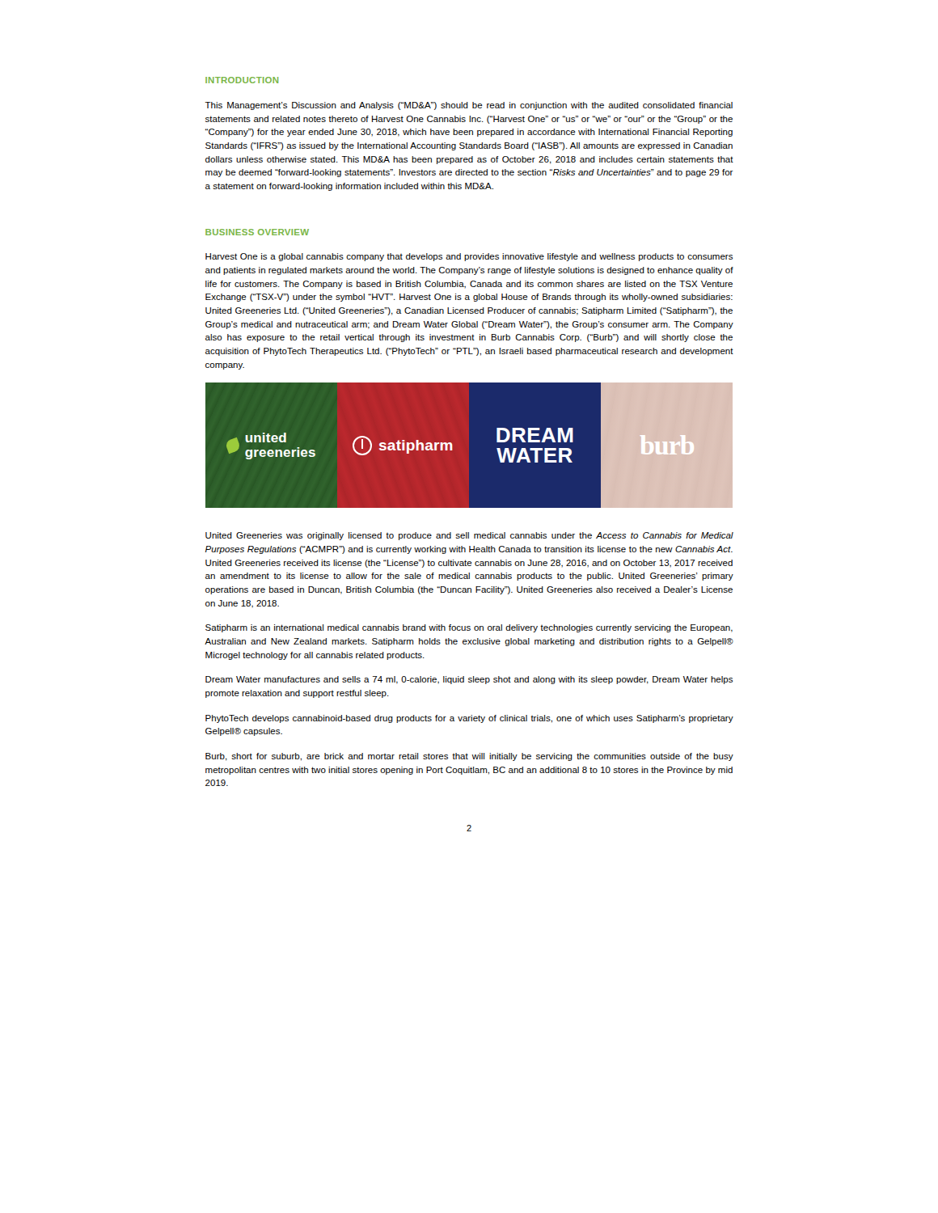Introduction
This Management’s Discussion and Analysis (“MD&A”) should be read in conjunction with the audited consolidated financial statements and related notes thereto of Harvest One Cannabis Inc. (“Harvest One” or “us” or “we” or “our” or the “Group” or the “Company”) for the year ended June 30, 2018, which have been prepared in accordance with International Financial Reporting Standards (“IFRS”) as issued by the International Accounting Standards Board (“IASB”). All amounts are expressed in Canadian dollars unless otherwise stated. This MD&A has been prepared as of October 26, 2018 and includes certain statements that may be deemed “forward-looking statements”. Investors are directed to the section “Risks and Uncertainties” and to page 29 for a statement on forward-looking information included within this MD&A.
Business Overview
Harvest One is a global cannabis company that develops and provides innovative lifestyle and wellness products to consumers and patients in regulated markets around the world. The Company’s range of lifestyle solutions is designed to enhance quality of life for customers. The Company is based in British Columbia, Canada and its common shares are listed on the TSX Venture Exchange (“TSX-V”) under the symbol “HVT”. Harvest One is a global House of Brands through its wholly-owned subsidiaries: United Greeneries Ltd. (“United Greeneries”), a Canadian Licensed Producer of cannabis; Satipharm Limited (“Satipharm”), the Group’s medical and nutraceutical arm; and Dream Water Global (“Dream Water”), the Group’s consumer arm. The Company also has exposure to the retail vertical through its investment in Burb Cannabis Corp. (“Burb”) and will shortly close the acquisition of PhytoTech Therapeutics Ltd. (“PhytoTech” or “PTL”), an Israeli based pharmaceutical research and development company.
united greeneries
satipharm
DREAM
WATER
burb
United Greeneries was originally licensed to produce and sell medical cannabis under the Access to Cannabis for Medical Purposes Regulations (“ACMPR”) and is currently working with Health Canada to transition its license to the new Cannabis Act. United Greeneries received its license (the “License”) to cultivate cannabis on June 28, 2016, and on October 13, 2017 received an amendment to its license to allow for the sale of medical cannabis products to the public. United Greeneries’ primary operations are based in Duncan, British Columbia (the “Duncan Facility”). United Greeneries also received a Dealer’s License on June 18, 2018.
Satipharm is an international medical cannabis brand with focus on oral delivery technologies currently servicing the European, Australian and New Zealand markets. Satipharm holds the exclusive global marketing and distribution rights to a Gelpell® Microgel technology for all cannabis related products.
Dream Water manufactures and sells a 74 ml, 0-calorie, liquid sleep shot and along with its sleep powder, Dream Water helps promote relaxation and support restful sleep.
PhytoTech develops cannabinoid-based drug products for a variety of clinical trials, one of which uses Satipharm’s proprietary Gelpell® capsules.
Burb, short for suburb, are brick and mortar retail stores that will initially be servicing the communities outside of the busy metropolitan centres with two initial stores opening in Port Coquitlam, BC and an additional 8 to 10 stores in the Province by mid 2019.
2